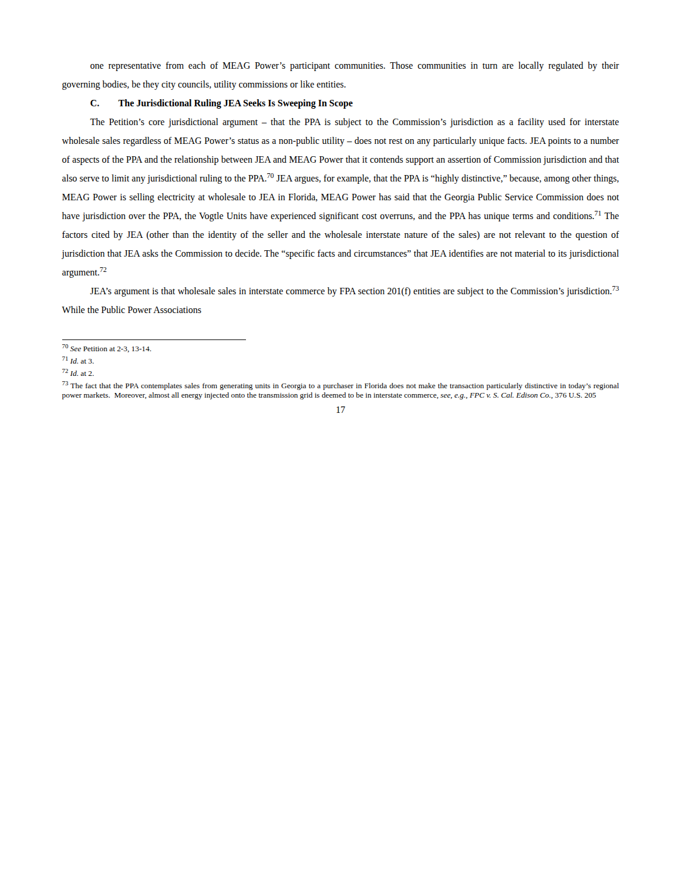one representative from each of MEAG Power’s participant communities. Those communities in turn are locally regulated by their governing bodies, be they city councils, utility commissions or like entities.
C. The Jurisdictional Ruling JEA Seeks Is Sweeping In Scope
The Petition’s core jurisdictional argument – that the PPA is subject to the Commission’s jurisdiction as a facility used for interstate wholesale sales regardless of MEAG Power’s status as a non-public utility – does not rest on any particularly unique facts. JEA points to a number of aspects of the PPA and the relationship between JEA and MEAG Power that it contends support an assertion of Commission jurisdiction and that also serve to limit any jurisdictional ruling to the PPA.70 JEA argues, for example, that the PPA is “highly distinctive,” because, among other things, MEAG Power is selling electricity at wholesale to JEA in Florida, MEAG Power has said that the Georgia Public Service Commission does not have jurisdiction over the PPA, the Vogtle Units have experienced significant cost overruns, and the PPA has unique terms and conditions.71 The factors cited by JEA (other than the identity of the seller and the wholesale interstate nature of the sales) are not relevant to the question of jurisdiction that JEA asks the Commission to decide. The “specific facts and circumstances” that JEA identifies are not material to its jurisdictional argument.72
JEA’s argument is that wholesale sales in interstate commerce by FPA section 201(f) entities are subject to the Commission’s jurisdiction.73 While the Public Power Associations
70 See Petition at 2-3, 13-14.
71 Id. at 3.
72 Id. at 2.
73 The fact that the PPA contemplates sales from generating units in Georgia to a purchaser in Florida does not make the transaction particularly distinctive in today’s regional power markets. Moreover, almost all energy injected onto the transmission grid is deemed to be in interstate commerce, see, e.g., FPC v. S. Cal. Edison Co., 376 U.S. 205
17